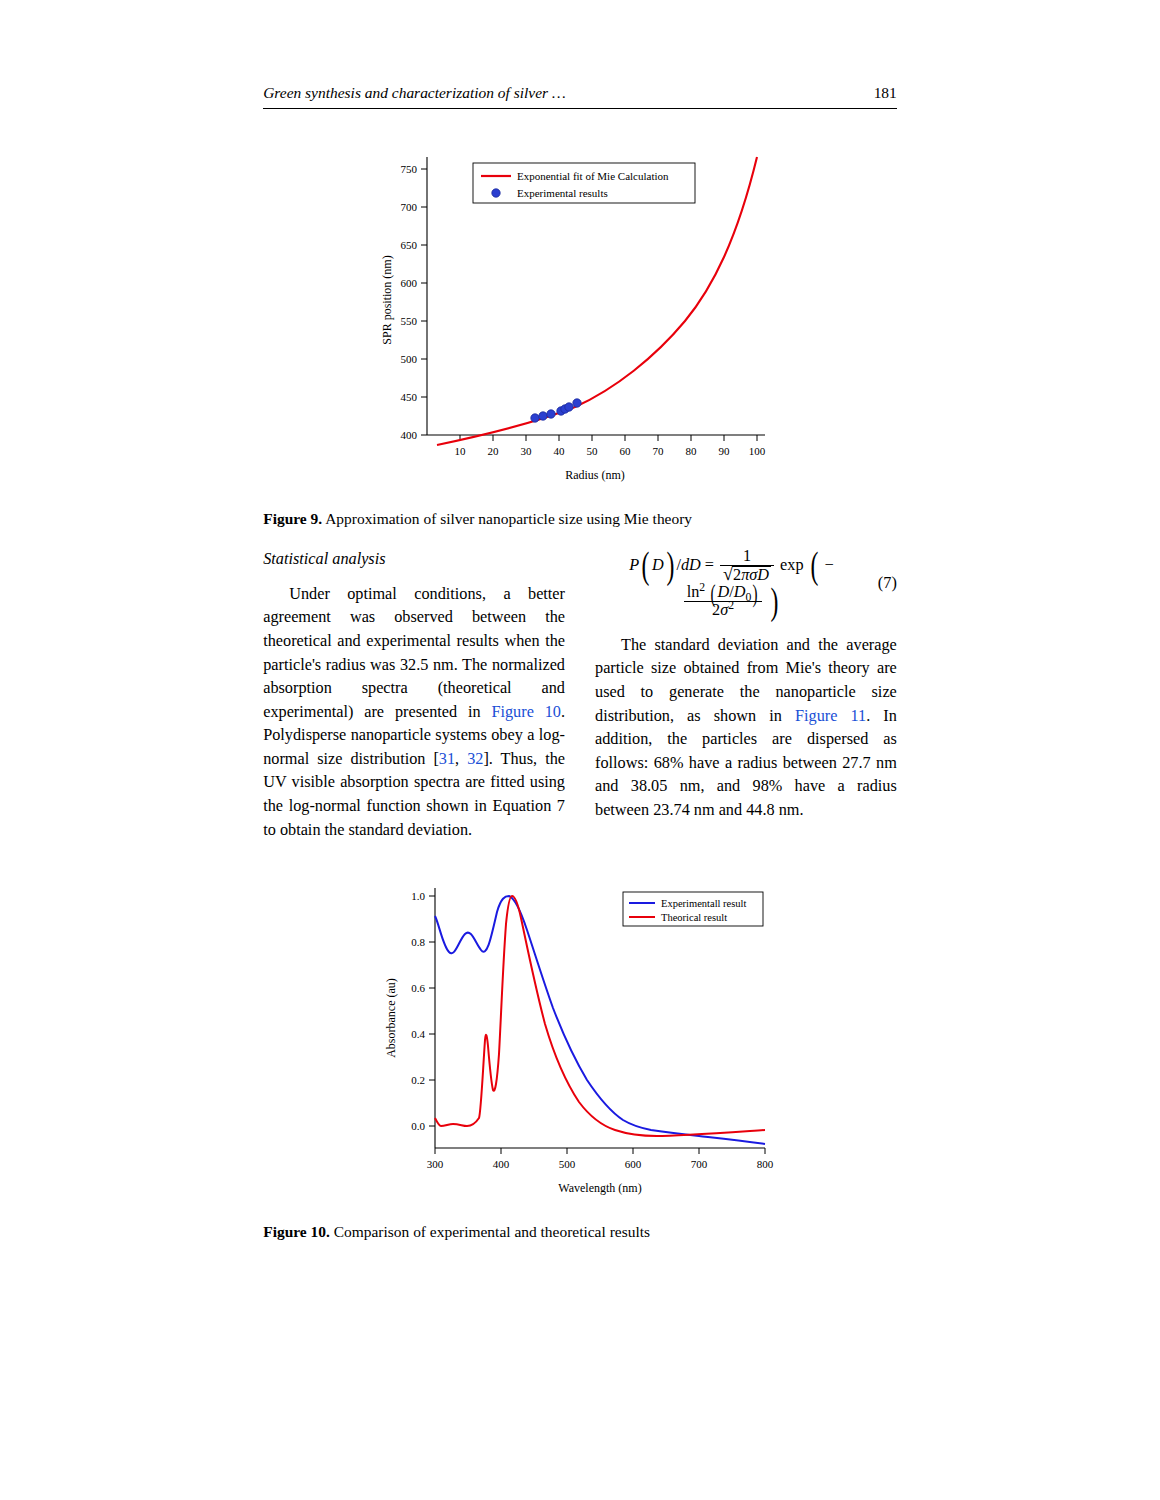Green synthesis and characterization of silver …
181
400 450 500 550 600 650 700 750 10 20 30 40 50 60 70 80 90 100 Radius (nm) SPR position (nm) Exponential fit of Mie Calculation Experimental results
Figure 9. Approximation of silver nanoparticle size using Mie theory
Statistical analysis
Under optimal conditions, a better agreement was observed between the theoretical and experimental results when the particle's radius was 32.5 nm. The normalized absorption spectra (theoretical and experimental) are presented in Figure 10. Polydisperse nanoparticle systems obey a log-normal size distribution [31, 32]. Thus, the UV visible absorption spectra are fitted using the log-normal function shown in Equation 7 to obtain the standard deviation.
P(D)/dD = 1 2πσD exp ( − ln2 (D/D0) 2σ2 )
(7)
The standard deviation and the average particle size obtained from Mie's theory are used to generate the nanoparticle size distribution, as shown in Figure 11. In addition, the particles are dispersed as follows: 68% have a radius between 27.7 nm and 38.05 nm, and 98% have a radius between 23.74 nm and 44.8 nm.
0.0 0.2 0.4 0.6 0.8 1.0 300 400 500 600 700 800 Wavelength (nm) Absorbance (au) Experimentall result Theorical result
Figure 10. Comparison of experimental and theoretical results